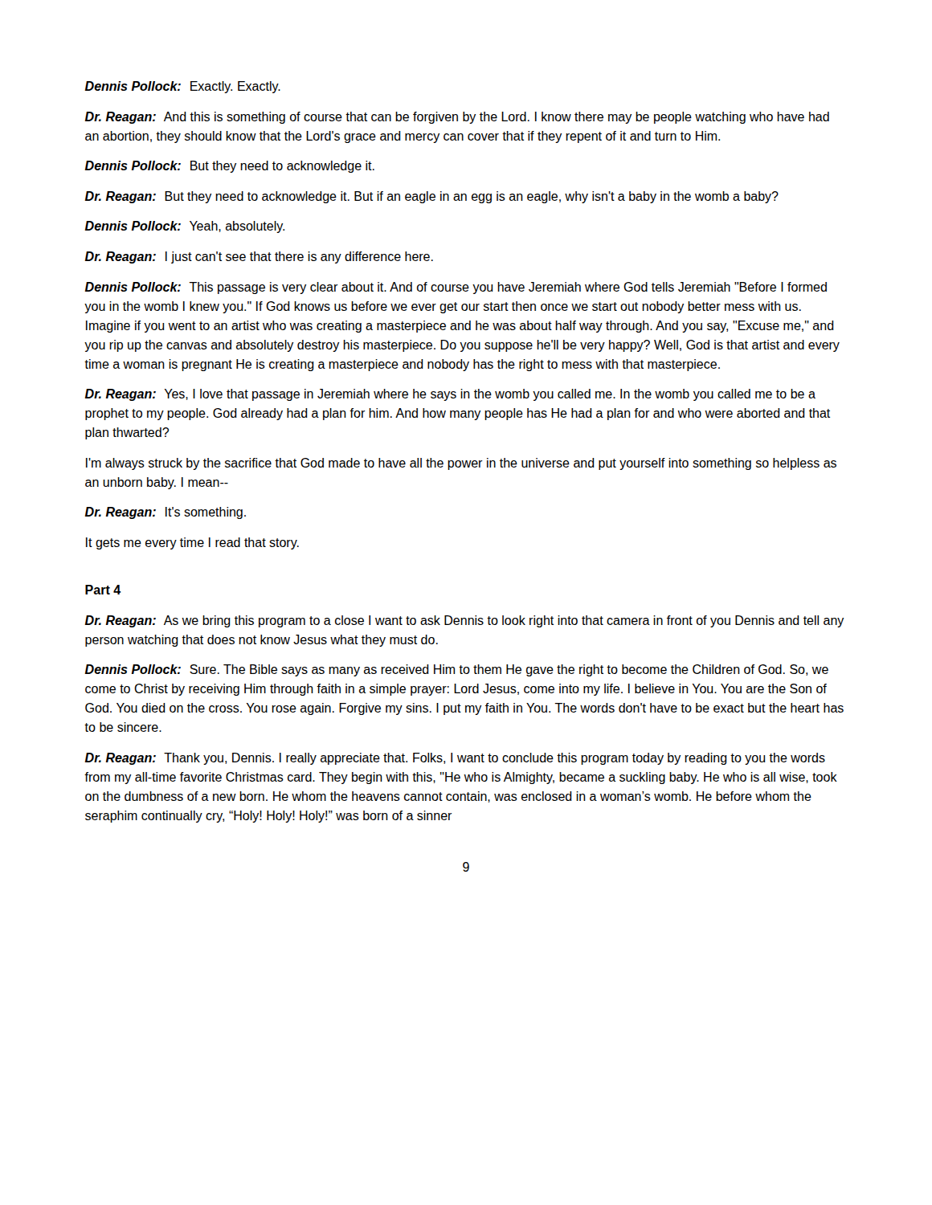Dennis Pollock: Exactly. Exactly.
Dr. Reagan: And this is something of course that can be forgiven by the Lord. I know there may be people watching who have had an abortion, they should know that the Lord's grace and mercy can cover that if they repent of it and turn to Him.
Dennis Pollock: But they need to acknowledge it.
Dr. Reagan: But they need to acknowledge it. But if an eagle in an egg is an eagle, why isn't a baby in the womb a baby?
Dennis Pollock: Yeah, absolutely.
Dr. Reagan: I just can't see that there is any difference here.
Dennis Pollock: This passage is very clear about it. And of course you have Jeremiah where God tells Jeremiah "Before I formed you in the womb I knew you." If God knows us before we ever get our start then once we start out nobody better mess with us. Imagine if you went to an artist who was creating a masterpiece and he was about half way through. And you say, "Excuse me," and you rip up the canvas and absolutely destroy his masterpiece. Do you suppose he'll be very happy? Well, God is that artist and every time a woman is pregnant He is creating a masterpiece and nobody has the right to mess with that masterpiece.
Dr. Reagan: Yes, I love that passage in Jeremiah where he says in the womb you called me. In the womb you called me to be a prophet to my people. God already had a plan for him. And how many people has He had a plan for and who were aborted and that plan thwarted?
I'm always struck by the sacrifice that God made to have all the power in the universe and put yourself into something so helpless as an unborn baby. I mean--
Dr. Reagan: It's something.
It gets me every time I read that story.
Part 4
Dr. Reagan: As we bring this program to a close I want to ask Dennis to look right into that camera in front of you Dennis and tell any person watching that does not know Jesus what they must do.
Dennis Pollock: Sure. The Bible says as many as received Him to them He gave the right to become the Children of God. So, we come to Christ by receiving Him through faith in a simple prayer: Lord Jesus, come into my life. I believe in You. You are the Son of God. You died on the cross. You rose again. Forgive my sins. I put my faith in You. The words don't have to be exact but the heart has to be sincere.
Dr. Reagan: Thank you, Dennis. I really appreciate that. Folks, I want to conclude this program today by reading to you the words from my all-time favorite Christmas card. They begin with this, "He who is Almighty, became a suckling baby. He who is all wise, took on the dumbness of a new born. He whom the heavens cannot contain, was enclosed in a woman’s womb. He before whom the seraphim continually cry, “Holy! Holy! Holy!” was born of a sinner
9